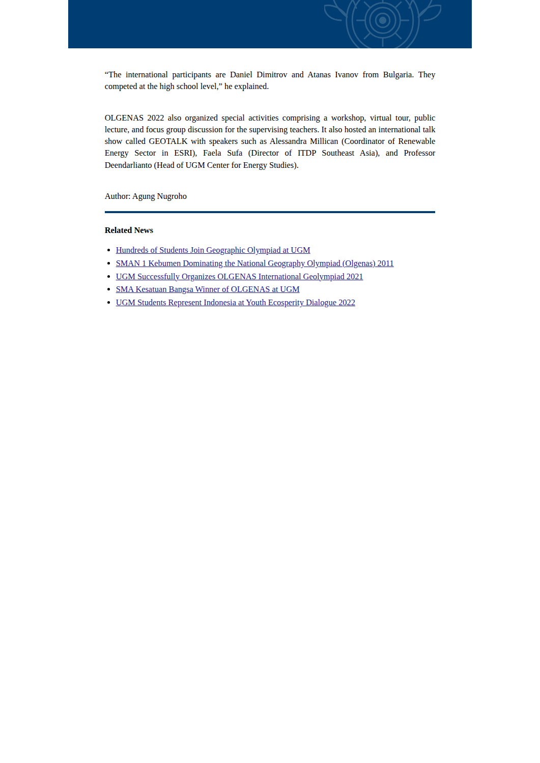“The international participants are Daniel Dimitrov and Atanas Ivanov from Bulgaria. They competed at the high school level,” he explained.
OLGENAS 2022 also organized special activities comprising a workshop, virtual tour, public lecture, and focus group discussion for the supervising teachers. It also hosted an international talk show called GEOTALK with speakers such as Alessandra Millican (Coordinator of Renewable Energy Sector in ESRI), Faela Sufa (Director of ITDP Southeast Asia), and Professor Deendarlianto (Head of UGM Center for Energy Studies).
Author: Agung Nugroho
Related News
Hundreds of Students Join Geographic Olympiad at UGM
SMAN 1 Kebumen Dominating the National Geography Olympiad (Olgenas) 2011
UGM Successfully Organizes OLGENAS International Geolympiad 2021
SMA Kesatuan Bangsa Winner of OLGENAS at UGM
UGM Students Represent Indonesia at Youth Ecosperity Dialogue 2022